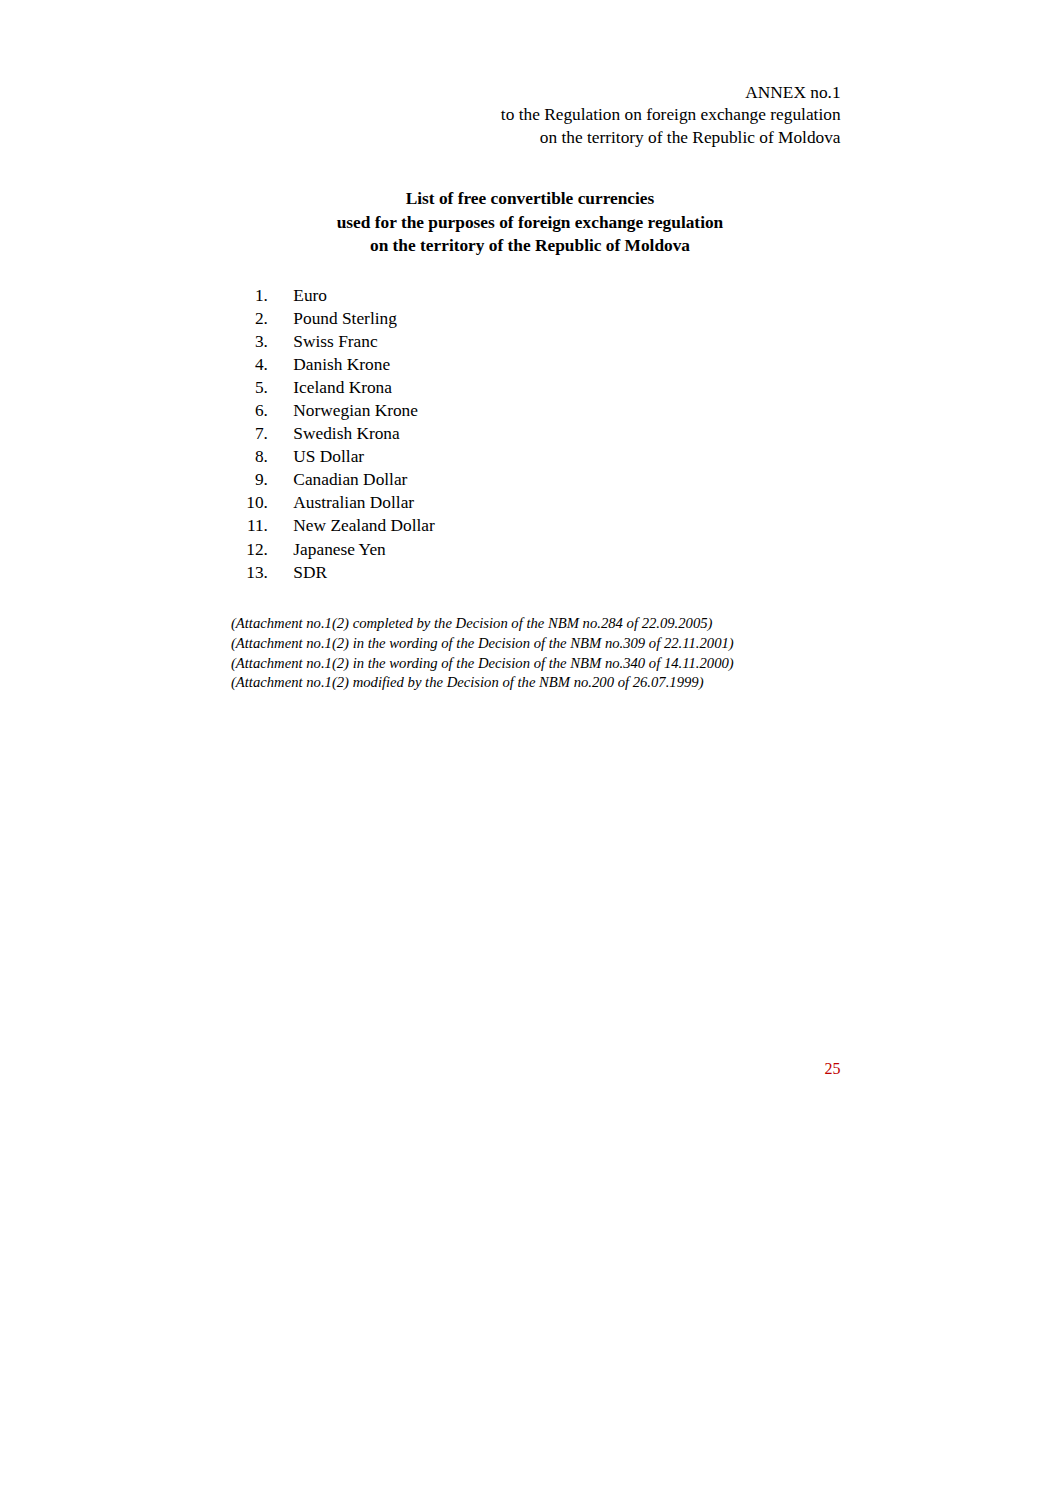ANNEX no.1
to the Regulation on foreign exchange regulation
on the territory of the Republic of Moldova
List of free convertible currencies
used for the purposes of foreign exchange regulation
on the territory of the Republic of Moldova
Euro
Pound Sterling
Swiss Franc
Danish Krone
Iceland Krona
Norwegian Krone
Swedish Krona
US Dollar
Canadian Dollar
Australian Dollar
New Zealand Dollar
Japanese Yen
SDR
(Attachment no.1(2) completed by the Decision of the NBM no.284 of 22.09.2005)
(Attachment no.1(2) in the wording of the Decision of the NBM no.309 of 22.11.2001)
(Attachment no.1(2) in the wording of the Decision of the NBM no.340 of 14.11.2000)
(Attachment no.1(2) modified by the Decision of the NBM no.200 of 26.07.1999)
25